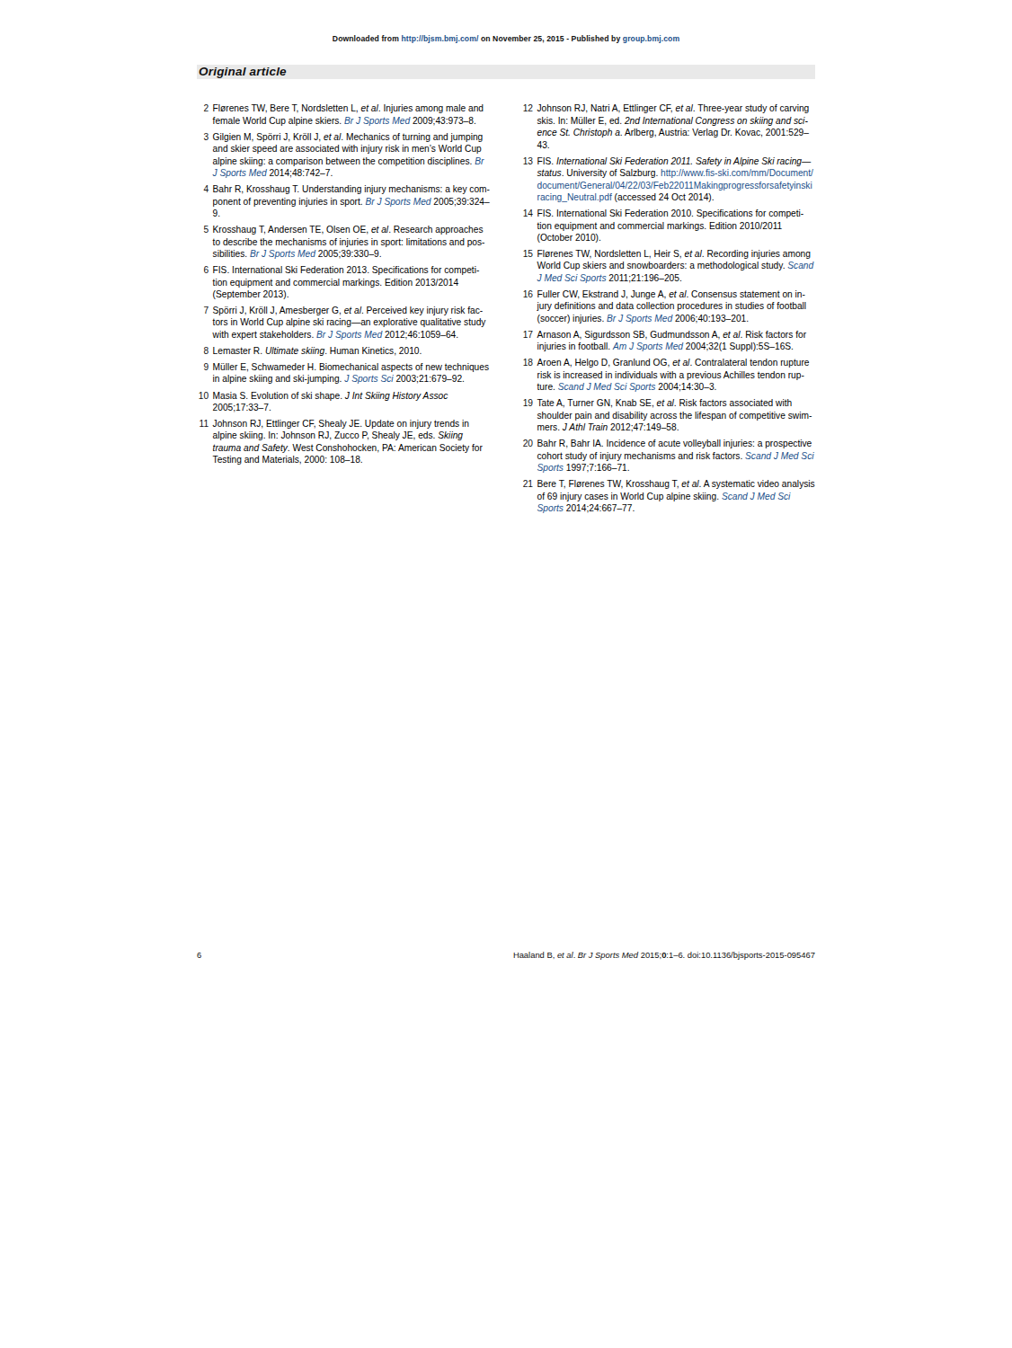Downloaded from http://bjsm.bmj.com/ on November 25, 2015 - Published by group.bmj.com
Original article
2 Flørenes TW, Bere T, Nordsletten L, et al. Injuries among male and female World Cup alpine skiers. Br J Sports Med 2009;43:973–8.
3 Gilgien M, Spörri J, Kröll J, et al. Mechanics of turning and jumping and skier speed are associated with injury risk in men’s World Cup alpine skiing: a comparison between the competition disciplines. Br J Sports Med 2014;48:742–7.
4 Bahr R, Krosshaug T. Understanding injury mechanisms: a key component of preventing injuries in sport. Br J Sports Med 2005;39:324–9.
5 Krosshaug T, Andersen TE, Olsen OE, et al. Research approaches to describe the mechanisms of injuries in sport: limitations and possibilities. Br J Sports Med 2005;39:330–9.
6 FIS. International Ski Federation 2013. Specifications for competition equipment and commercial markings. Edition 2013/2014 (September 2013).
7 Spörri J, Kröll J, Amesberger G, et al. Perceived key injury risk factors in World Cup alpine ski racing—an explorative qualitative study with expert stakeholders. Br J Sports Med 2012;46:1059–64.
8 Lemaster R. Ultimate skiing. Human Kinetics, 2010.
9 Müller E, Schwameder H. Biomechanical aspects of new techniques in alpine skiing and ski-jumping. J Sports Sci 2003;21:679–92.
10 Masia S. Evolution of ski shape. J Int Skiing History Assoc 2005;17:33–7.
11 Johnson RJ, Ettlinger CF, Shealy JE. Update on injury trends in alpine skiing. In: Johnson RJ, Zucco P, Shealy JE, eds. Skiing trauma and Safety. West Conshohocken, PA: American Society for Testing and Materials, 2000: 108–18.
12 Johnson RJ, Natri A, Ettlinger CF, et al. Three-year study of carving skis. In: Müller E, ed. 2nd International Congress on skiing and science St. Christoph a. Arlberg, Austria: Verlag Dr. Kovac, 2001:529–43.
13 FIS. International Ski Federation 2011. Safety in Alpine Ski racing—status. University of Salzburg. http://www.fis-ski.com/mm/Document/document/General/04/22/03/Feb22011Makingprogressforsafetyinskiracing_Neutral.pdf (accessed 24 Oct 2014).
14 FIS. International Ski Federation 2010. Specifications for competition equipment and commercial markings. Edition 2010/2011 (October 2010).
15 Flørenes TW, Nordsletten L, Heir S, et al. Recording injuries among World Cup skiers and snowboarders: a methodological study. Scand J Med Sci Sports 2011;21:196–205.
16 Fuller CW, Ekstrand J, Junge A, et al. Consensus statement on injury definitions and data collection procedures in studies of football (soccer) injuries. Br J Sports Med 2006;40:193–201.
17 Arnason A, Sigurdsson SB, Gudmundsson A, et al. Risk factors for injuries in football. Am J Sports Med 2004;32(1 Suppl):5S–16S.
18 Aroen A, Helgo D, Granlund OG, et al. Contralateral tendon rupture risk is increased in individuals with a previous Achilles tendon rupture. Scand J Med Sci Sports 2004;14:30–3.
19 Tate A, Turner GN, Knab SE, et al. Risk factors associated with shoulder pain and disability across the lifespan of competitive swimmers. J Athl Train 2012;47:149–58.
20 Bahr R, Bahr IA. Incidence of acute volleyball injuries: a prospective cohort study of injury mechanisms and risk factors. Scand J Med Sci Sports 1997;7:166–71.
21 Bere T, Flørenes TW, Krosshaug T, et al. A systematic video analysis of 69 injury cases in World Cup alpine skiing. Scand J Med Sci Sports 2014;24:667–77.
6
Haaland B, et al. Br J Sports Med 2015;0:1–6. doi:10.1136/bjsports-2015-095467